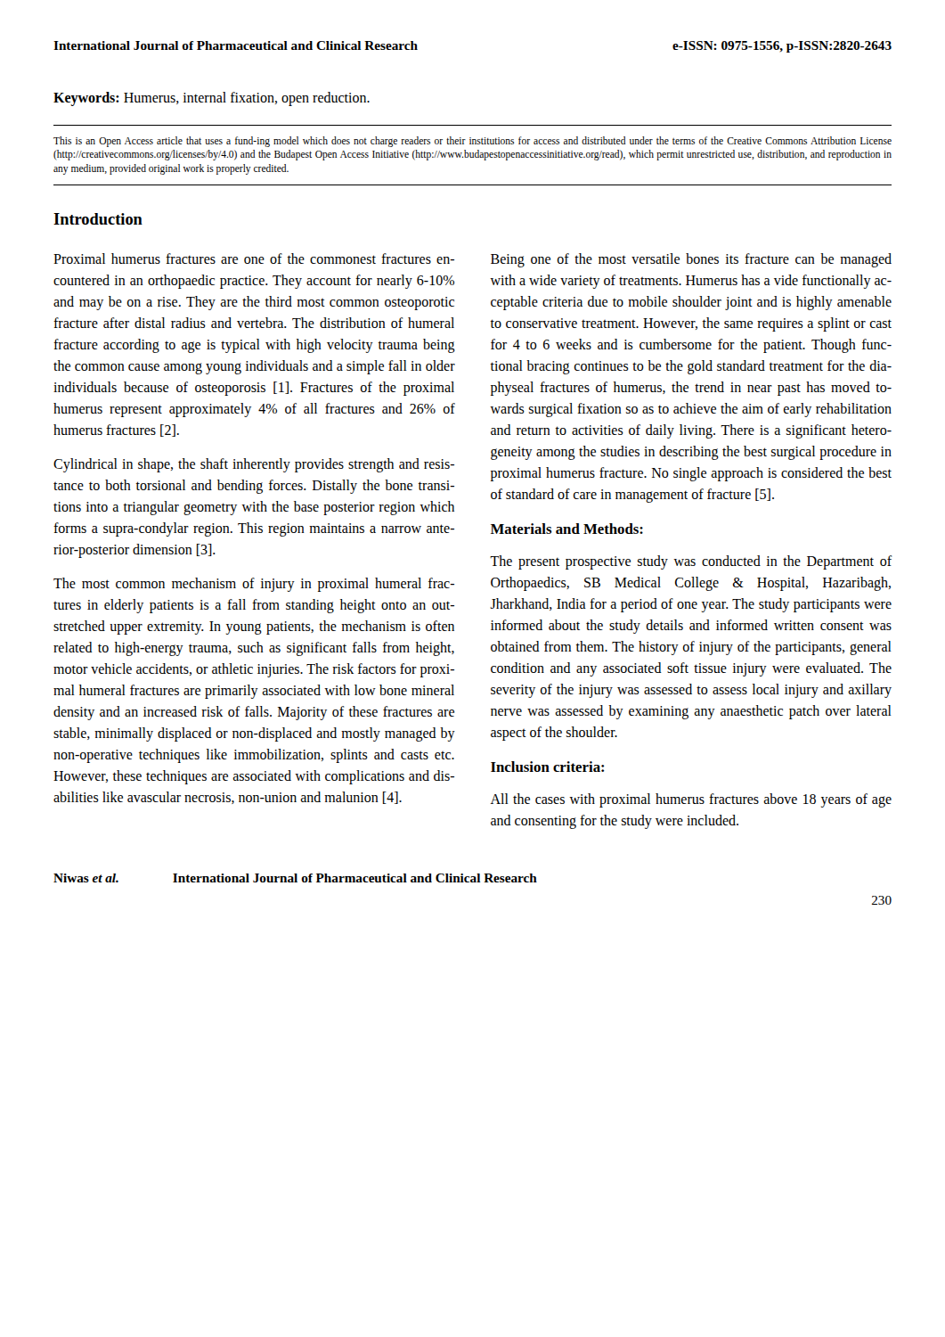International Journal of Pharmaceutical and Clinical Research e-ISSN: 0975-1556, p-ISSN:2820-2643
Keywords: Humerus, internal fixation, open reduction.
This is an Open Access article that uses a fund-ing model which does not charge readers or their institutions for access and distributed under the terms of the Creative Commons Attribution License (http://creativecommons.org/licenses/by/4.0) and the Budapest Open Access Initiative (http://www.budapestopenaccessinitiative.org/read), which permit unrestricted use, distribution, and reproduction in any medium, provided original work is properly credited.
Introduction
Proximal humerus fractures are one of the commonest fractures encountered in an orthopaedic practice. They account for nearly 6-10% and may be on a rise. They are the third most common osteoporotic fracture after distal radius and vertebra. The distribution of humeral fracture according to age is typical with high velocity trauma being the common cause among young individuals and a simple fall in older individuals because of osteoporosis [1]. Fractures of the proximal humerus represent approximately 4% of all fractures and 26% of humerus fractures [2].
Cylindrical in shape, the shaft inherently provides strength and resistance to both torsional and bending forces. Distally the bone transitions into a triangular geometry with the base posterior region which forms a supra-condylar region. This region maintains a narrow anterior-posterior dimension [3].
The most common mechanism of injury in proximal humeral fractures in elderly patients is a fall from standing height onto an outstretched upper extremity. In young patients, the mechanism is often related to high-energy trauma, such as significant falls from height, motor vehicle accidents, or athletic injuries. The risk factors for proximal humeral fractures are primarily associated with low bone mineral density and an increased risk of falls. Majority of these fractures are stable, minimally displaced or non-displaced and mostly managed by non-operative techniques like immobilization, splints and casts etc. However, these techniques are associated with complications and disabilities like avascular necrosis, non-union and malunion [4].
Being one of the most versatile bones its fracture can be managed with a wide variety of treatments. Humerus has a vide functionally acceptable criteria due to mobile shoulder joint and is highly amenable to conservative treatment. However, the same requires a splint or cast for 4 to 6 weeks and is cumbersome for the patient. Though functional bracing continues to be the gold standard treatment for the diaphyseal fractures of humerus, the trend in near past has moved towards surgical fixation so as to achieve the aim of early rehabilitation and return to activities of daily living. There is a significant heterogeneity among the studies in describing the best surgical procedure in proximal humerus fracture. No single approach is considered the best of standard of care in management of fracture [5].
Materials and Methods:
The present prospective study was conducted in the Department of Orthopaedics, SB Medical College & Hospital, Hazaribagh, Jharkhand, India for a period of one year. The study participants were informed about the study details and informed written consent was obtained from them. The history of injury of the participants, general condition and any associated soft tissue injury were evaluated. The severity of the injury was assessed to assess local injury and axillary nerve was assessed by examining any anaesthetic patch over lateral aspect of the shoulder.
Inclusion criteria:
All the cases with proximal humerus fractures above 18 years of age and consenting for the study were included.
Niwas et al. International Journal of Pharmaceutical and Clinical Research
230